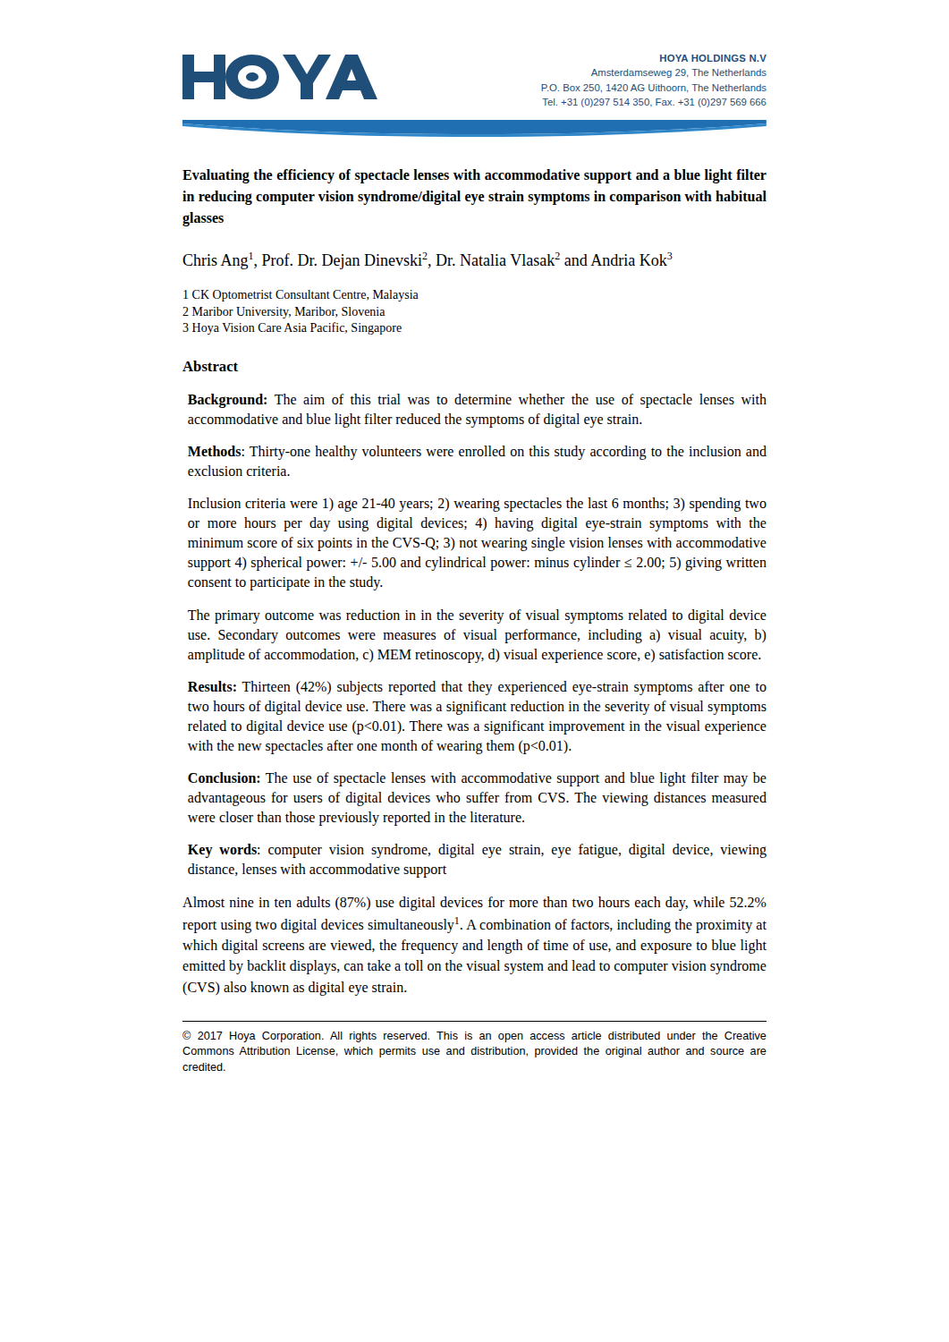HOYA HOLDINGS N.V
Amsterdamseweg 29, The Netherlands
P.O. Box 250, 1420 AG Uithoorn, The Netherlands
Tel. +31 (0)297 514 350, Fax. +31 (0)297 569 666
Evaluating the efficiency of spectacle lenses with accommodative support and a blue light filter in reducing computer vision syndrome/digital eye strain symptoms in comparison with habitual glasses
Chris Ang1, Prof. Dr. Dejan Dinevski2, Dr. Natalia Vlasak2 and Andria Kok3
1 CK Optometrist Consultant Centre, Malaysia
2 Maribor University, Maribor, Slovenia
3 Hoya Vision Care Asia Pacific, Singapore
Abstract
Background: The aim of this trial was to determine whether the use of spectacle lenses with accommodative and blue light filter reduced the symptoms of digital eye strain.
Methods: Thirty-one healthy volunteers were enrolled on this study according to the inclusion and exclusion criteria.
Inclusion criteria were 1) age 21-40 years; 2) wearing spectacles the last 6 months; 3) spending two or more hours per day using digital devices; 4) having digital eye-strain symptoms with the minimum score of six points in the CVS-Q; 3) not wearing single vision lenses with accommodative support 4) spherical power: +/- 5.00 and cylindrical power: minus cylinder ≤ 2.00; 5) giving written consent to participate in the study.
The primary outcome was reduction in in the severity of visual symptoms related to digital device use. Secondary outcomes were measures of visual performance, including a) visual acuity, b) amplitude of accommodation, c) MEM retinoscopy, d) visual experience score, e) satisfaction score.
Results: Thirteen (42%) subjects reported that they experienced eye-strain symptoms after one to two hours of digital device use. There was a significant reduction in the severity of visual symptoms related to digital device use (p<0.01). There was a significant improvement in the visual experience with the new spectacles after one month of wearing them (p<0.01).
Conclusion: The use of spectacle lenses with accommodative support and blue light filter may be advantageous for users of digital devices who suffer from CVS. The viewing distances measured were closer than those previously reported in the literature.
Key words: computer vision syndrome, digital eye strain, eye fatigue, digital device, viewing distance, lenses with accommodative support
Almost nine in ten adults (87%) use digital devices for more than two hours each day, while 52.2% report using two digital devices simultaneously1. A combination of factors, including the proximity at which digital screens are viewed, the frequency and length of time of use, and exposure to blue light emitted by backlit displays, can take a toll on the visual system and lead to computer vision syndrome (CVS) also known as digital eye strain.
© 2017 Hoya Corporation. All rights reserved. This is an open access article distributed under the Creative Commons Attribution License, which permits use and distribution, provided the original author and source are credited.